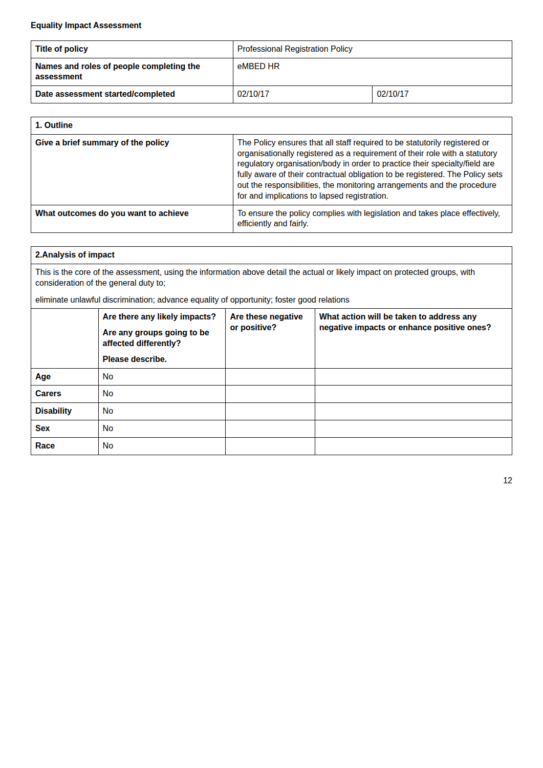Equality Impact Assessment
| Title of policy | Professional Registration Policy |
| Names and roles of people completing the assessment | eMBED HR |
| Date assessment started/completed | 02/10/17 | 02/10/17 |
| 1. Outline |
| Give a brief summary of the policy | The Policy ensures that all staff required to be statutorily registered or organisationally registered as a requirement of their role with a statutory regulatory organisation/body in order to practice their specialty/field are fully aware of their contractual obligation to be registered. The Policy sets out the responsibilities, the monitoring arrangements and the procedure for and implications to lapsed registration. |
| What outcomes do you want to achieve | To ensure the policy complies with legislation and takes place effectively, efficiently and fairly. |
| 2.Analysis of impact |
| This is the core of the assessment, using the information above detail the actual or likely impact on protected groups, with consideration of the general duty to; eliminate unlawful discrimination; advance equality of opportunity; foster good relations |
| | Are there any likely impacts? Are any groups going to be affected differently? Please describe. | Are these negative or positive? | What action will be taken to address any negative impacts or enhance positive ones? |
| Age | No | | |
| Carers | No | | |
| Disability | No | | |
| Sex | No | | |
| Race | No | | |
12